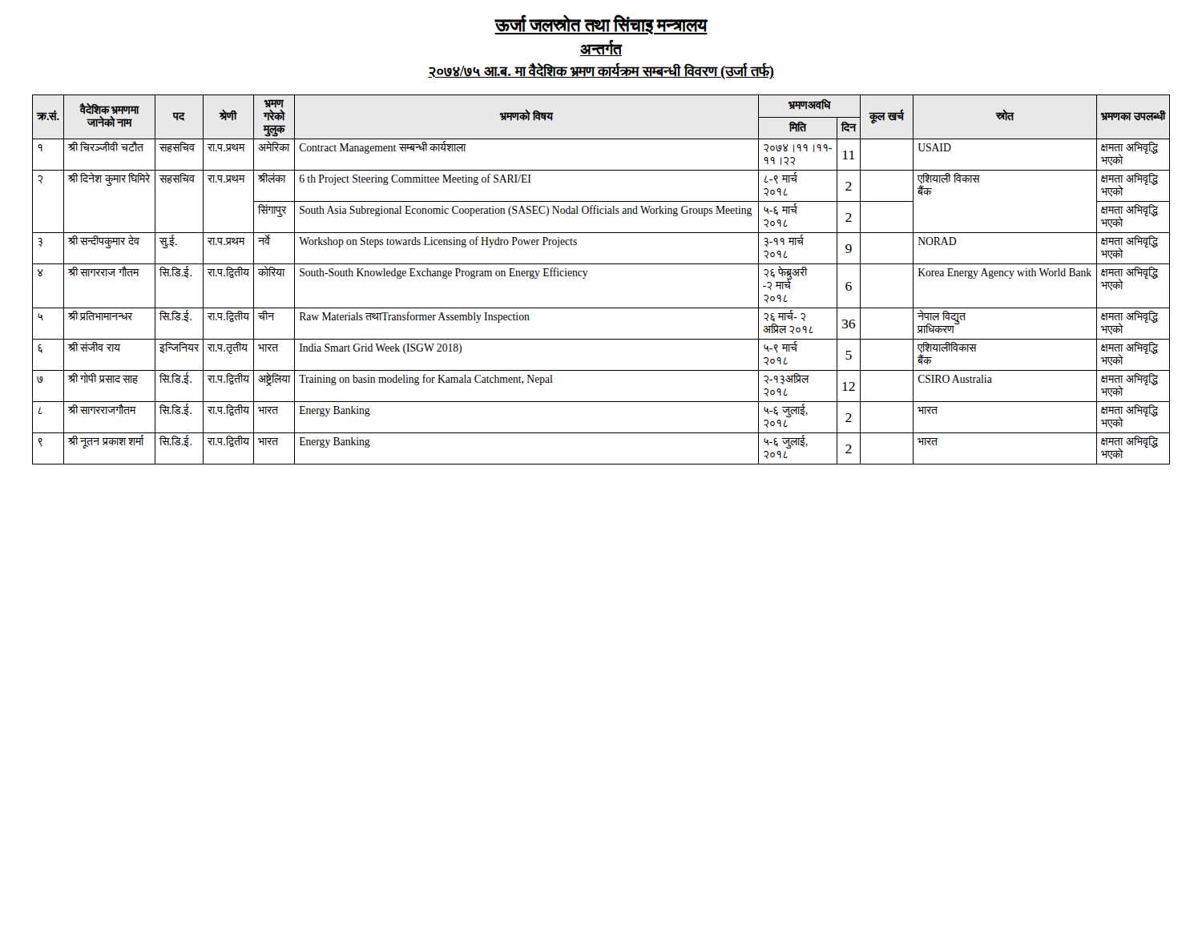ऊर्जा जलस्रोत तथा सिंचाइ मन्त्रालय
अन्तर्गत
२०७४/७५ आ.ब. मा वैदेशिक भ्रमण कार्यक्रम सम्बन्धी विवरण (उर्जा तर्फ)
| क्र.सं. | वैदेशिक भ्रमणमा जानेको नाम | पद | श्रेणी | भ्रमण गरेको मुलुक | भ्रमणको विषय | भ्रमणअवधि | कूल खर्च | स्रोत | भ्रमणका उपलब्धी |
| --- | --- | --- | --- | --- | --- | --- | --- | --- | --- |
| मिति | दिन |
| १ | श्री चिरञ्जीवी चटौत | सहसचिव | रा.प.प्रथम | अमेरिका | Contract Management सम्बन्धी कार्यशाला | २०७४।११।११- ११।२२ | 11 | | USAID | क्षमता अभिवृद्धि भएको |
| २ | श्री दिनेश कुमार घिमिरे | सहसचिव | रा.प.प्रथम | श्रीलंका | 6 th Project Steering Committee Meeting of SARI/EI | ८-९ मार्च २०१८ | 2 | | एशियाली विकास बैंक | क्षमता अभिवृद्धि भएको |
| सिंगापुर | South Asia Subregional Economic Cooperation (SASEC) Nodal Officials and Working Groups Meeting | ५-६ मार्च २०१८ | 2 | | क्षमता अभिवृद्धि भएको |
| ३ | श्री सन्दीपकुमार देव | सु.ई. | रा.प.प्रथम | नर्वे | Workshop on Steps towards Licensing of Hydro Power Projects | ३-११ मार्च २०१८ | 9 | | NORAD | क्षमता अभिवृद्धि भएको |
| ४ | श्री सागरराज गौतम | सि.डि.ई. | रा.प.द्वितीय | कोरिया | South-South Knowledge Exchange Program on Energy Efficiency | २६ फेब्रुअरी -२ मार्च २०१८ | 6 | | Korea Energy Agency with World Bank | क्षमता अभिवृद्धि भएको |
| ५ | श्री प्रतिभामानन्धर | सि.डि.ई. | रा.प.द्वितीय | चीन | Raw Materials तथा Transformer Assembly Inspection | २६ मार्च- २ अप्रिल २०१८ | 36 | | नेपाल विद्युत प्राधिकरण | क्षमता अभिवृद्धि भएको |
| ६ | श्री संजीव राय | इन्जिनियर | रा.प.तृतीय | भारत | India Smart Grid Week (ISGW 2018) | ५-९ मार्च २०१८ | 5 | | एशियालीविकास बैंक | क्षमता अभिवृद्धि भएको |
| ७ | श्री गोपी प्रसाद साह | सि.डि.ई. | रा.प.द्वितीय | अष्ट्रेलिया | Training on basin modeling for Kamala Catchment, Nepal | २-१३अप्रिल २०१८ | 12 | | CSIRO Australia | क्षमता अभिवृद्धि भएको |
| ८ | श्री सागरराजगौतम | सि.डि.ई. | रा.प.द्वितीय | भारत | Energy Banking | ५-६ जुलाई, २०१८ | 2 | | भारत | क्षमता अभिवृद्धि भएको |
| ९ | श्री नूतन प्रकाश शर्मा | सि.डि.ई. | रा.प.द्वितीय | भारत | Energy Banking | ५-६ जुलाई, २०१८ | 2 | | भारत | क्षमता अभिवृद्धि भएको |